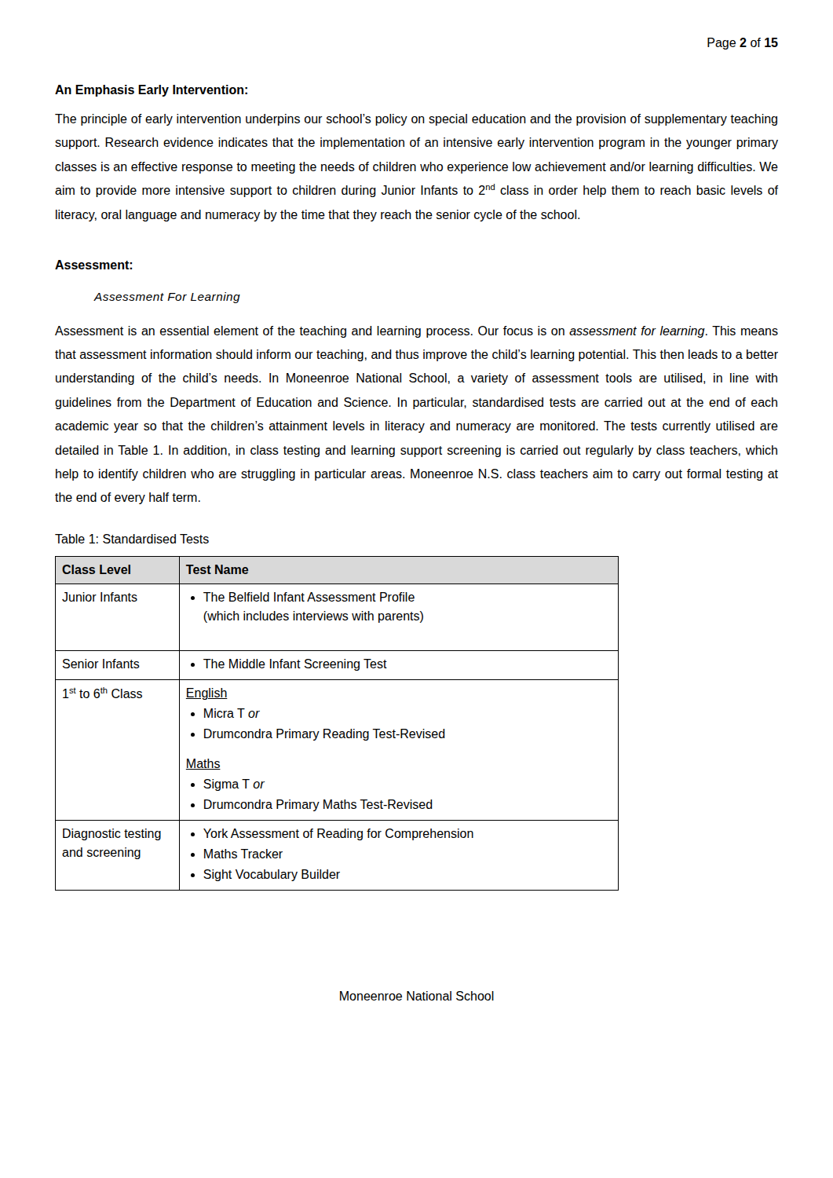Page 2 of 15
An Emphasis Early Intervention:
The principle of early intervention underpins our school’s policy on special education and the provision of supplementary teaching support. Research evidence indicates that the implementation of an intensive early intervention program in the younger primary classes is an effective response to meeting the needs of children who experience low achievement and/or learning difficulties. We aim to provide more intensive support to children during Junior Infants to 2nd class in order help them to reach basic levels of literacy, oral language and numeracy by the time that they reach the senior cycle of the school.
Assessment:
Assessment For Learning
Assessment is an essential element of the teaching and learning process. Our focus is on assessment for learning. This means that assessment information should inform our teaching, and thus improve the child’s learning potential. This then leads to a better understanding of the child’s needs. In Moneenroe National School, a variety of assessment tools are utilised, in line with guidelines from the Department of Education and Science. In particular, standardised tests are carried out at the end of each academic year so that the children’s attainment levels in literacy and numeracy are monitored. The tests currently utilised are detailed in Table 1. In addition, in class testing and learning support screening is carried out regularly by class teachers, which help to identify children who are struggling in particular areas. Moneenroe N.S. class teachers aim to carry out formal testing at the end of every half term.
Table 1: Standardised Tests
| Class Level | Test Name |
| --- | --- |
| Junior Infants | The Belfield Infant Assessment Profile (which includes interviews with parents) |
| Senior Infants | The Middle Infant Screening Test |
| 1 st to 6 th Class | English Micra T or Drumcondra Primary Reading Test-Revised Maths Sigma T or Drumcondra Primary Maths Test-Revised |
| Diagnostic testing and screening | York Assessment of Reading for Comprehension Maths Tracker Sight Vocabulary Builder |
Moneenroe National School